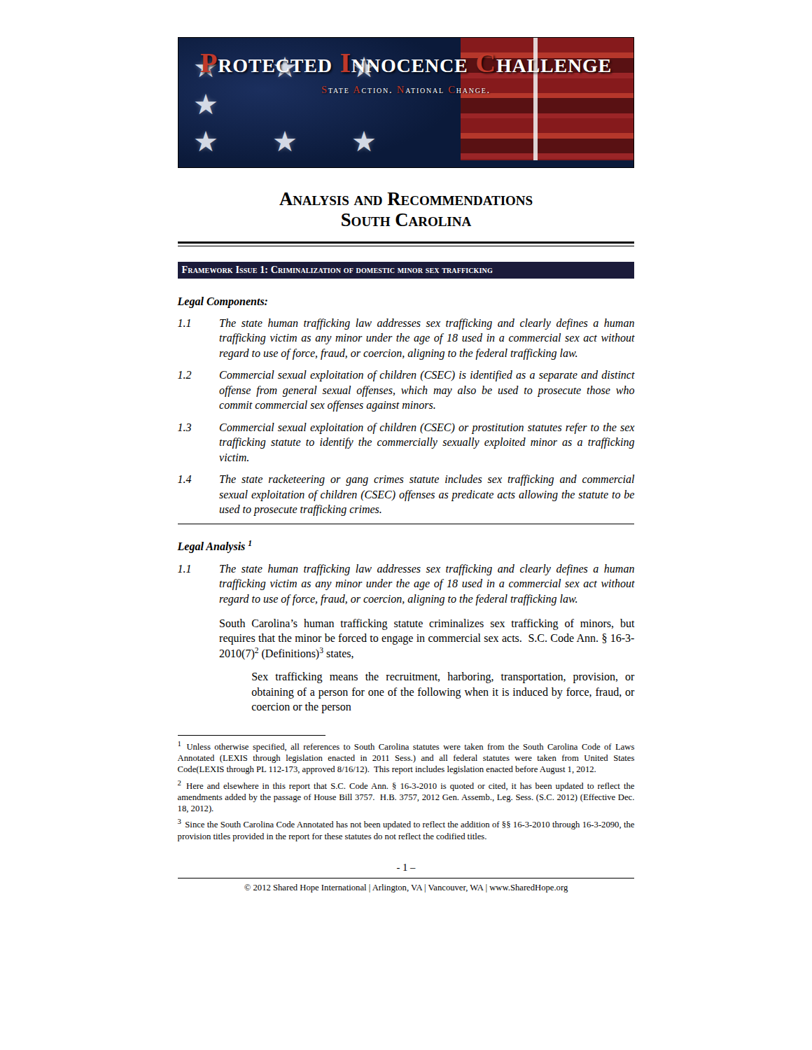★ ★ ★ ★
★ ★ ★ ★
★ ★ ★ ★
Protected Innocence Challenge
State Action. National Change.
Analysis and Recommendations South Carolina
Framework Issue 1: Criminalization of domestic minor sex trafficking
Legal Components:
1.1 The state human trafficking law addresses sex trafficking and clearly defines a human trafficking victim as any minor under the age of 18 used in a commercial sex act without regard to use of force, fraud, or coercion, aligning to the federal trafficking law.
1.2 Commercial sexual exploitation of children (CSEC) is identified as a separate and distinct offense from general sexual offenses, which may also be used to prosecute those who commit commercial sex offenses against minors.
1.3 Commercial sexual exploitation of children (CSEC) or prostitution statutes refer to the sex trafficking statute to identify the commercially sexually exploited minor as a trafficking victim.
1.4 The state racketeering or gang crimes statute includes sex trafficking and commercial sexual exploitation of children (CSEC) offenses as predicate acts allowing the statute to be used to prosecute trafficking crimes.
Legal Analysis 1
1.1 The state human trafficking law addresses sex trafficking and clearly defines a human trafficking victim as any minor under the age of 18 used in a commercial sex act without regard to use of force, fraud, or coercion, aligning to the federal trafficking law.
South Carolina’s human trafficking statute criminalizes sex trafficking of minors, but requires that the minor be forced to engage in commercial sex acts. S.C. Code Ann. § 16-3-2010(7)2 (Definitions)3 states,
Sex trafficking means the recruitment, harboring, transportation, provision, or obtaining of a person for one of the following when it is induced by force, fraud, or coercion or the person
1 Unless otherwise specified, all references to South Carolina statutes were taken from the South Carolina Code of Laws Annotated (LEXIS through legislation enacted in 2011 Sess.) and all federal statutes were taken from United States Code(LEXIS through PL 112-173, approved 8/16/12). This report includes legislation enacted before August 1, 2012.
2 Here and elsewhere in this report that S.C. Code Ann. § 16-3-2010 is quoted or cited, it has been updated to reflect the amendments added by the passage of House Bill 3757. H.B. 3757, 2012 Gen. Assemb., Leg. Sess. (S.C. 2012) (Effective Dec. 18, 2012).
3 Since the South Carolina Code Annotated has not been updated to reflect the addition of §§ 16-3-2010 through 16-3-2090, the provision titles provided in the report for these statutes do not reflect the codified titles.
- 1 –
© 2012 Shared Hope International | Arlington, VA | Vancouver, WA | www.SharedHope.org